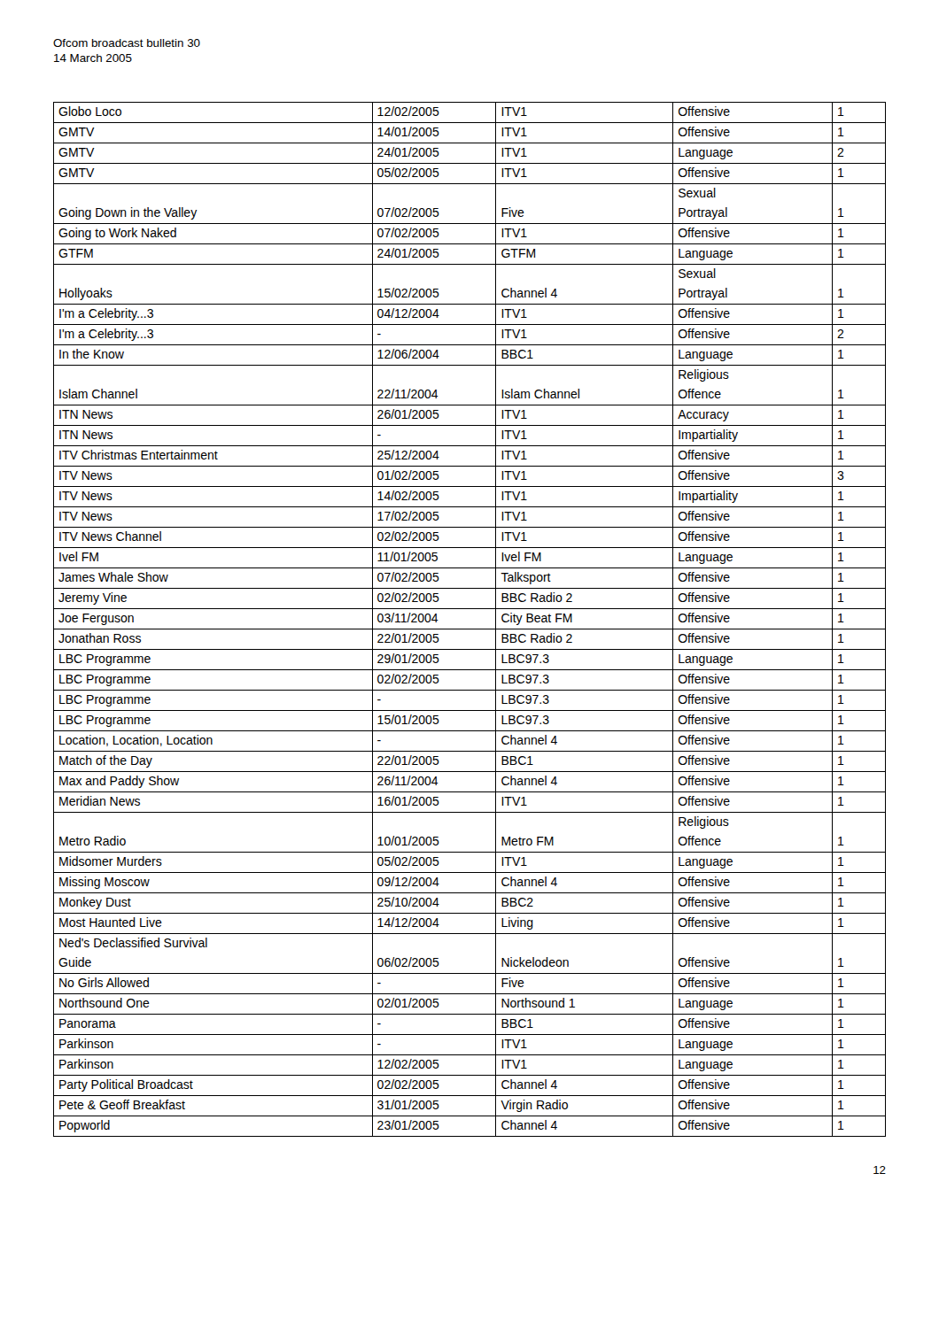Ofcom broadcast bulletin 30
14 March 2005
| Globo Loco | 12/02/2005 | ITV1 | Offensive | 1 |
| GMTV | 14/01/2005 | ITV1 | Offensive | 1 |
| GMTV | 24/01/2005 | ITV1 | Language | 2 |
| GMTV | 05/02/2005 | ITV1 | Offensive | 1 |
| | | | Sexual | |
| Going Down in the Valley | 07/02/2005 | Five | Portrayal | 1 |
| Going to Work Naked | 07/02/2005 | ITV1 | Offensive | 1 |
| GTFM | 24/01/2005 | GTFM | Language | 1 |
| | | | Sexual | |
| Hollyoaks | 15/02/2005 | Channel 4 | Portrayal | 1 |
| I'm a Celebrity...3 | 04/12/2004 | ITV1 | Offensive | 1 |
| I'm a Celebrity...3 | - | ITV1 | Offensive | 2 |
| In the Know | 12/06/2004 | BBC1 | Language | 1 |
| | | | Religious | |
| Islam Channel | 22/11/2004 | Islam Channel | Offence | 1 |
| ITN News | 26/01/2005 | ITV1 | Accuracy | 1 |
| ITN News | - | ITV1 | Impartiality | 1 |
| ITV Christmas Entertainment | 25/12/2004 | ITV1 | Offensive | 1 |
| ITV News | 01/02/2005 | ITV1 | Offensive | 3 |
| ITV News | 14/02/2005 | ITV1 | Impartiality | 1 |
| ITV News | 17/02/2005 | ITV1 | Offensive | 1 |
| ITV News Channel | 02/02/2005 | ITV1 | Offensive | 1 |
| Ivel FM | 11/01/2005 | Ivel FM | Language | 1 |
| James Whale Show | 07/02/2005 | Talksport | Offensive | 1 |
| Jeremy Vine | 02/02/2005 | BBC Radio 2 | Offensive | 1 |
| Joe Ferguson | 03/11/2004 | City Beat FM | Offensive | 1 |
| Jonathan Ross | 22/01/2005 | BBC Radio 2 | Offensive | 1 |
| LBC Programme | 29/01/2005 | LBC97.3 | Language | 1 |
| LBC Programme | 02/02/2005 | LBC97.3 | Offensive | 1 |
| LBC Programme | - | LBC97.3 | Offensive | 1 |
| LBC Programme | 15/01/2005 | LBC97.3 | Offensive | 1 |
| Location, Location, Location | - | Channel 4 | Offensive | 1 |
| Match of the Day | 22/01/2005 | BBC1 | Offensive | 1 |
| Max and Paddy Show | 26/11/2004 | Channel 4 | Offensive | 1 |
| Meridian News | 16/01/2005 | ITV1 | Offensive | 1 |
| | | | Religious | |
| Metro Radio | 10/01/2005 | Metro FM | Offence | 1 |
| Midsomer Murders | 05/02/2005 | ITV1 | Language | 1 |
| Missing Moscow | 09/12/2004 | Channel 4 | Offensive | 1 |
| Monkey Dust | 25/10/2004 | BBC2 | Offensive | 1 |
| Most Haunted Live | 14/12/2004 | Living | Offensive | 1 |
| Ned's Declassified Survival | | | | |
| Guide | 06/02/2005 | Nickelodeon | Offensive | 1 |
| No Girls Allowed | - | Five | Offensive | 1 |
| Northsound One | 02/01/2005 | Northsound 1 | Language | 1 |
| Panorama | - | BBC1 | Offensive | 1 |
| Parkinson | - | ITV1 | Language | 1 |
| Parkinson | 12/02/2005 | ITV1 | Language | 1 |
| Party Political Broadcast | 02/02/2005 | Channel 4 | Offensive | 1 |
| Pete & Geoff Breakfast | 31/01/2005 | Virgin Radio | Offensive | 1 |
| Popworld | 23/01/2005 | Channel 4 | Offensive | 1 |
12